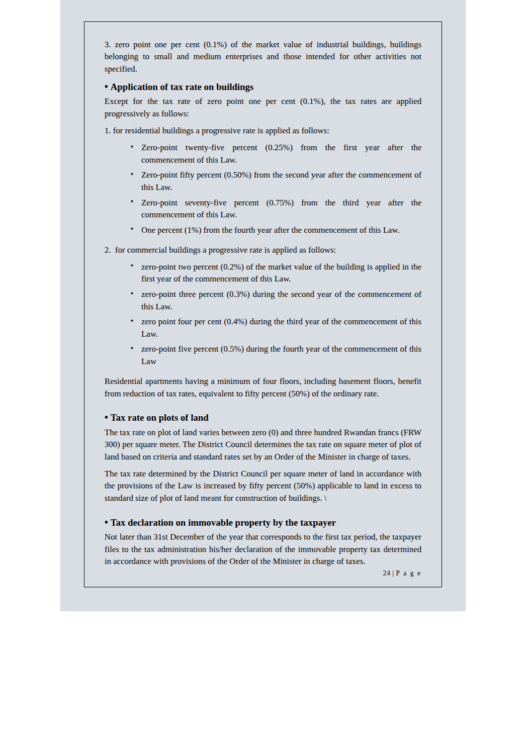3. zero point one per cent (0.1%) of the market value of industrial buildings, buildings belonging to small and medium enterprises and those intended for other activities not specified.
Application of tax rate on buildings
Except for the tax rate of zero point one per cent (0.1%), the tax rates are applied progressively as follows:
1. for residential buildings a progressive rate is applied as follows:
Zero-point twenty-five percent (0.25%) from the first year after the commencement of this Law.
Zero-point fifty percent (0.50%) from the second year after the commencement of this Law.
Zero-point seventy-five percent (0.75%) from the third year after the commencement of this Law.
One percent (1%) from the fourth year after the commencement of this Law.
2. for commercial buildings a progressive rate is applied as follows:
zero-point two percent (0.2%) of the market value of the building is applied in the first year of the commencement of this Law.
zero-point three percent (0.3%) during the second year of the commencement of this Law.
zero point four per cent (0.4%) during the third year of the commencement of this Law.
zero-point five percent (0.5%) during the fourth year of the commencement of this Law
Residential apartments having a minimum of four floors, including basement floors, benefit from reduction of tax rates, equivalent to fifty percent (50%) of the ordinary rate.
Tax rate on plots of land
The tax rate on plot of land varies between zero (0) and three hundred Rwandan francs (FRW 300) per square meter. The District Council determines the tax rate on square meter of plot of land based on criteria and standard rates set by an Order of the Minister in charge of taxes.
The tax rate determined by the District Council per square meter of land in accordance with the provisions of the Law is increased by fifty percent (50%) applicable to land in excess to standard size of plot of land meant for construction of buildings. \
Tax declaration on immovable property by the taxpayer
Not later than 31st December of the year that corresponds to the first tax period, the taxpayer files to the tax administration his/her declaration of the immovable property tax determined in accordance with provisions of the Order of the Minister in charge of taxes.
24 | P a g e